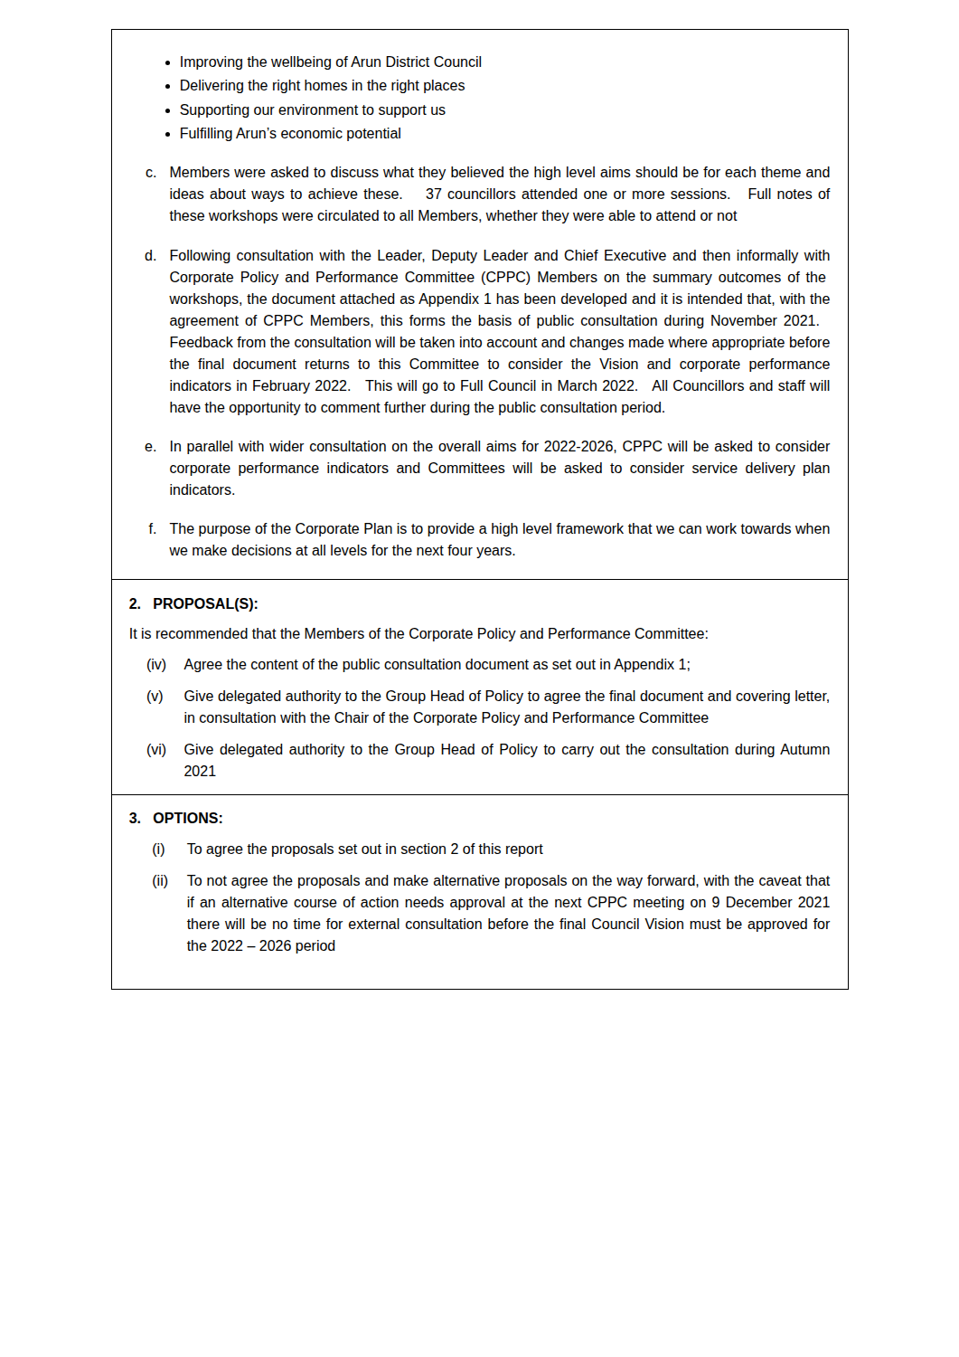Improving the wellbeing of Arun District Council
Delivering the right homes in the right places
Supporting our environment to support us
Fulfilling Arun’s economic potential
Members were asked to discuss what they believed the high level aims should be for each theme and ideas about ways to achieve these. 37 councillors attended one or more sessions. Full notes of these workshops were circulated to all Members, whether they were able to attend or not
Following consultation with the Leader, Deputy Leader and Chief Executive and then informally with Corporate Policy and Performance Committee (CPPC) Members on the summary outcomes of the workshops, the document attached as Appendix 1 has been developed and it is intended that, with the agreement of CPPC Members, this forms the basis of public consultation during November 2021. Feedback from the consultation will be taken into account and changes made where appropriate before the final document returns to this Committee to consider the Vision and corporate performance indicators in February 2022. This will go to Full Council in March 2022. All Councillors and staff will have the opportunity to comment further during the public consultation period.
In parallel with wider consultation on the overall aims for 2022-2026, CPPC will be asked to consider corporate performance indicators and Committees will be asked to consider service delivery plan indicators.
The purpose of the Corporate Plan is to provide a high level framework that we can work towards when we make decisions at all levels for the next four years.
2. PROPOSAL(S):
It is recommended that the Members of the Corporate Policy and Performance Committee:
(iv) Agree the content of the public consultation document as set out in Appendix 1;
(v) Give delegated authority to the Group Head of Policy to agree the final document and covering letter, in consultation with the Chair of the Corporate Policy and Performance Committee
(vi) Give delegated authority to the Group Head of Policy to carry out the consultation during Autumn 2021
3. OPTIONS:
(i) To agree the proposals set out in section 2 of this report
(ii) To not agree the proposals and make alternative proposals on the way forward, with the caveat that if an alternative course of action needs approval at the next CPPC meeting on 9 December 2021 there will be no time for external consultation before the final Council Vision must be approved for the 2022 – 2026 period